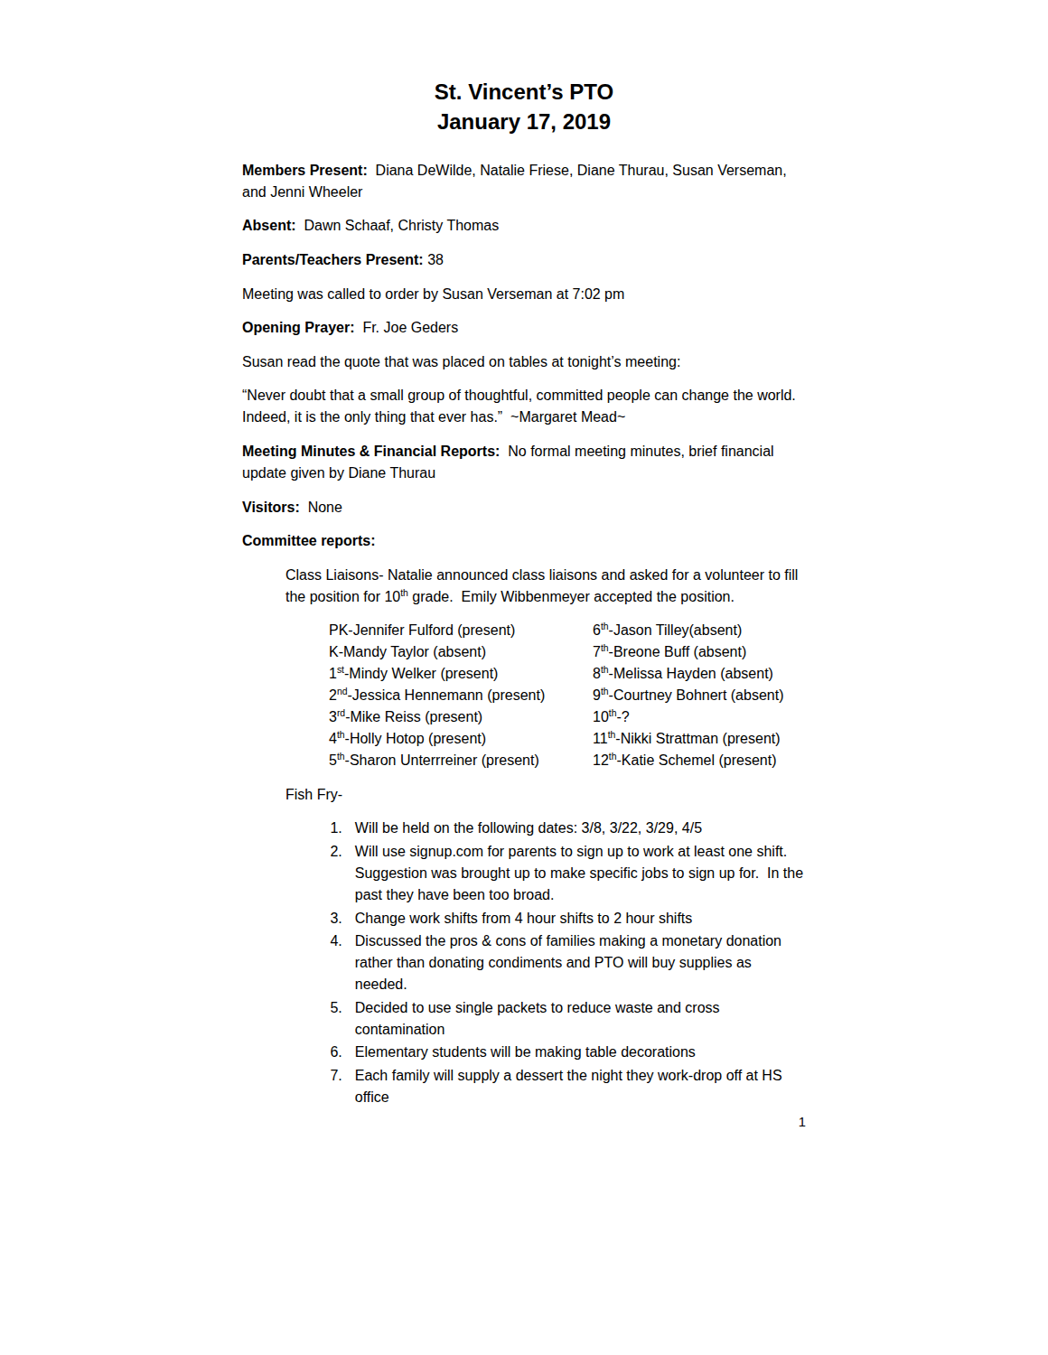St. Vincent’s PTOJanuary 17, 2019
Members Present: Diana DeWilde, Natalie Friese, Diane Thurau, Susan Verseman, and Jenni Wheeler
Absent: Dawn Schaaf, Christy Thomas
Parents/Teachers Present: 38
Meeting was called to order by Susan Verseman at 7:02 pm
Opening Prayer: Fr. Joe Geders
Susan read the quote that was placed on tables at tonight’s meeting:
“Never doubt that a small group of thoughtful, committed people can change the world.
Indeed, it is the only thing that ever has.” ~Margaret Mead~
Meeting Minutes & Financial Reports: No formal meeting minutes, brief financial update given by Diane Thurau
Visitors: None
Committee reports:
Class Liaisons- Natalie announced class liaisons and asked for a volunteer to fill the position for 10th grade. Emily Wibbenmeyer accepted the position.
| PK-Jennifer Fulford (present) | 6 th -Jason Tilley(absent) |
| K-Mandy Taylor (absent) | 7 th -Breone Buff (absent) |
| 1 st -Mindy Welker (present) | 8 th -Melissa Hayden (absent) |
| 2 nd -Jessica Hennemann (present) | 9 th -Courtney Bohnert (absent) |
| 3 rd -Mike Reiss (present) | 10 th -? |
| 4 th -Holly Hotop (present) | 11 th -Nikki Strattman (present) |
| 5 th -Sharon Unterrreiner (present) | 12 th -Katie Schemel (present) |
Fish Fry-
Will be held on the following dates: 3/8, 3/22, 3/29, 4/5
Will use signup.com for parents to sign up to work at least one shift. Suggestion was brought up to make specific jobs to sign up for. In the past they have been too broad.
Change work shifts from 4 hour shifts to 2 hour shifts
Discussed the pros & cons of families making a monetary donation rather than donating condiments and PTO will buy supplies as needed.
Decided to use single packets to reduce waste and cross contamination
Elementary students will be making table decorations
Each family will supply a dessert the night they work-drop off at HS office
1